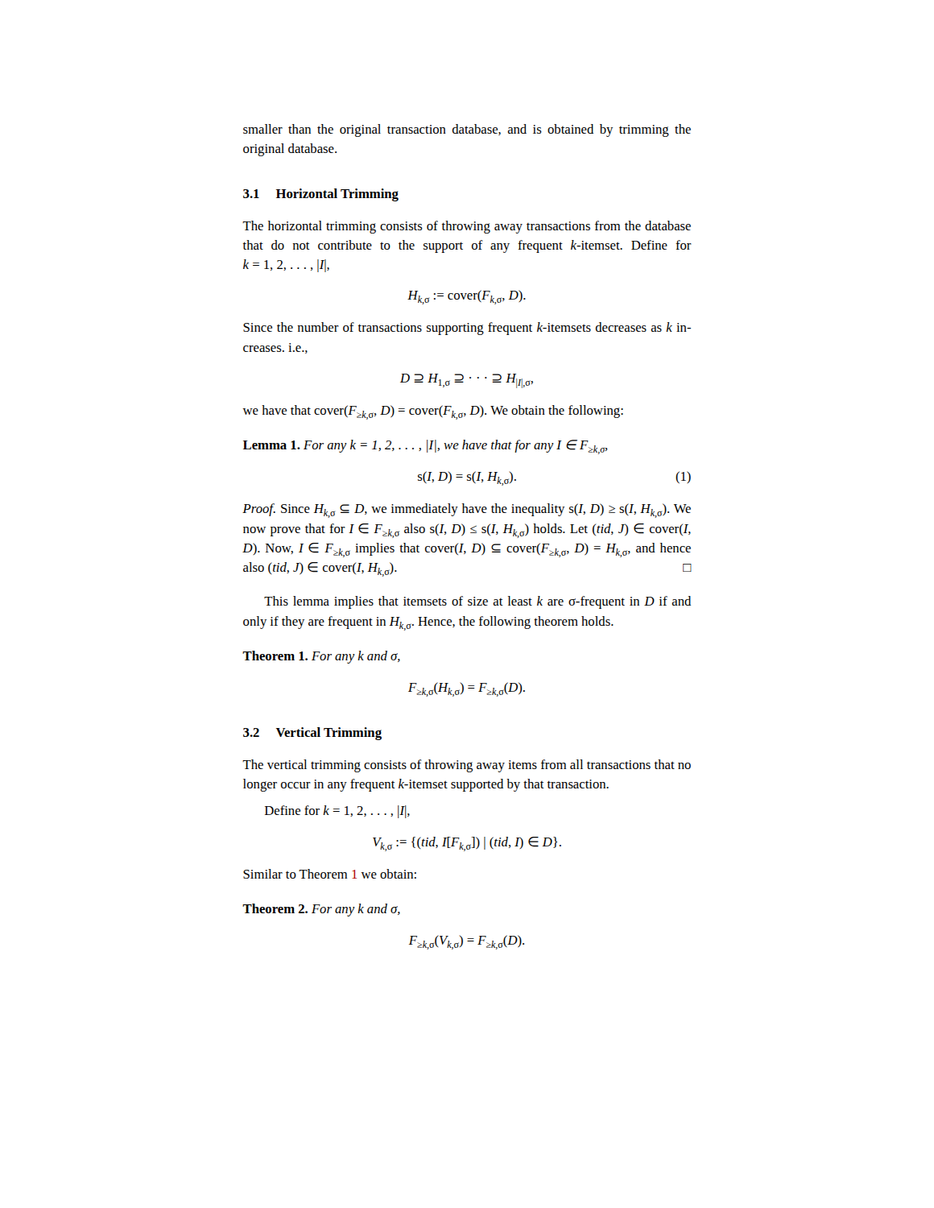smaller than the original transaction database, and is obtained by trimming the original database.
3.1 Horizontal Trimming
The horizontal trimming consists of throwing away transactions from the database that do not contribute to the support of any frequent k-itemset. Define for k = 1, 2, . . . , |I|,
Hk,σ := cover(Fk,σ, D).
Since the number of transactions supporting frequent k-itemsets decreases as k increases. i.e.,
D ⊇ H1,σ ⊇ · · · ⊇ H|I|,σ,
we have that cover(F≥k,σ, D) = cover(Fk,σ, D). We obtain the following:
Lemma 1. For any k = 1, 2, . . . , |I|, we have that for any I ∈ F≥k,σ,
s(I, D) = s(I, Hk,σ).(1)
Proof. Since Hk,σ ⊆ D, we immediately have the inequality s(I, D) ≥ s(I, Hk,σ). We now prove that for I ∈ F≥k,σ also s(I, D) ≤ s(I, Hk,σ) holds. Let (tid, J) ∈ cover(I, D). Now, I ∈ F≥k,σ implies that cover(I, D) ⊆ cover(F≥k,σ, D) = Hk,σ, and hence also (tid, J) ∈ cover(I, Hk,σ).□
This lemma implies that itemsets of size at least k are σ-frequent in D if and only if they are frequent in Hk,σ. Hence, the following theorem holds.
Theorem 1. For any k and σ,
F≥k,σ(Hk,σ) = F≥k,σ(D).
3.2 Vertical Trimming
The vertical trimming consists of throwing away items from all transactions that no longer occur in any frequent k-itemset supported by that transaction.
Define for k = 1, 2, . . . , |I|,
Vk,σ := {(tid, I[Fk,σ]) | (tid, I) ∈ D}.
Similar to Theorem 1 we obtain:
Theorem 2. For any k and σ,
F≥k,σ(Vk,σ) = F≥k,σ(D).